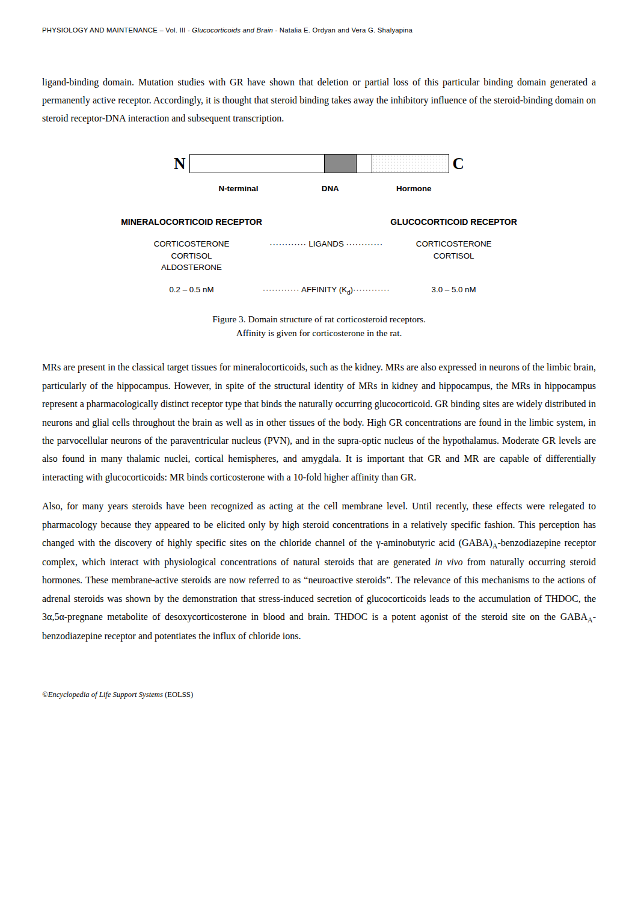PHYSIOLOGY AND MAINTENANCE – Vol. III - Glucocorticoids and Brain - Natalia E. Ordyan and Vera G. Shalyapina
ligand-binding domain. Mutation studies with GR have shown that deletion or partial loss of this particular binding domain generated a permanently active receptor. Accordingly, it is thought that steroid binding takes away the inhibitory influence of the steroid-binding domain on steroid receptor-DNA interaction and subsequent transcription.
N
C
N-terminal DNA Hormone
| MINERALOCORTICOID RECEPTOR | | GLUCOCORTICOID RECEPTOR |
| --- | --- | --- |
| CORTICOSTERONE CORTISOL ALDOSTERONE | ············ LIGANDS ············ | CORTICOSTERONE CORTISOL |
| 0.2 – 0.5 nM | ············ AFFINITY (K d ) ············ | 3.0 – 5.0 nM |
Figure 3. Domain structure of rat corticosteroid receptors.
Affinity is given for corticosterone in the rat.
MRs are present in the classical target tissues for mineralocorticoids, such as the kidney. MRs are also expressed in neurons of the limbic brain, particularly of the hippocampus. However, in spite of the structural identity of MRs in kidney and hippocampus, the MRs in hippocampus represent a pharmacologically distinct receptor type that binds the naturally occurring glucocorticoid. GR binding sites are widely distributed in neurons and glial cells throughout the brain as well as in other tissues of the body. High GR concentrations are found in the limbic system, in the parvocellular neurons of the paraventricular nucleus (PVN), and in the supra-optic nucleus of the hypothalamus. Moderate GR levels are also found in many thalamic nuclei, cortical hemispheres, and amygdala. It is important that GR and MR are capable of differentially interacting with glucocorticoids: MR binds corticosterone with a 10-fold higher affinity than GR.
Also, for many years steroids have been recognized as acting at the cell membrane level. Until recently, these effects were relegated to pharmacology because they appeared to be elicited only by high steroid concentrations in a relatively specific fashion. This perception has changed with the discovery of highly specific sites on the chloride channel of the γ-aminobutyric acid (GABA)A-benzodiazepine receptor complex, which interact with physiological concentrations of natural steroids that are generated in vivo from naturally occurring steroid hormones. These membrane-active steroids are now referred to as “neuroactive steroids”. The relevance of this mechanisms to the actions of adrenal steroids was shown by the demonstration that stress-induced secretion of glucocorticoids leads to the accumulation of THDOC, the 3α,5α-pregnane metabolite of desoxycorticosterone in blood and brain. THDOC is a potent agonist of the steroid site on the GABAA-benzodiazepine receptor and potentiates the influx of chloride ions.
©Encyclopedia of Life Support Systems (EOLSS)